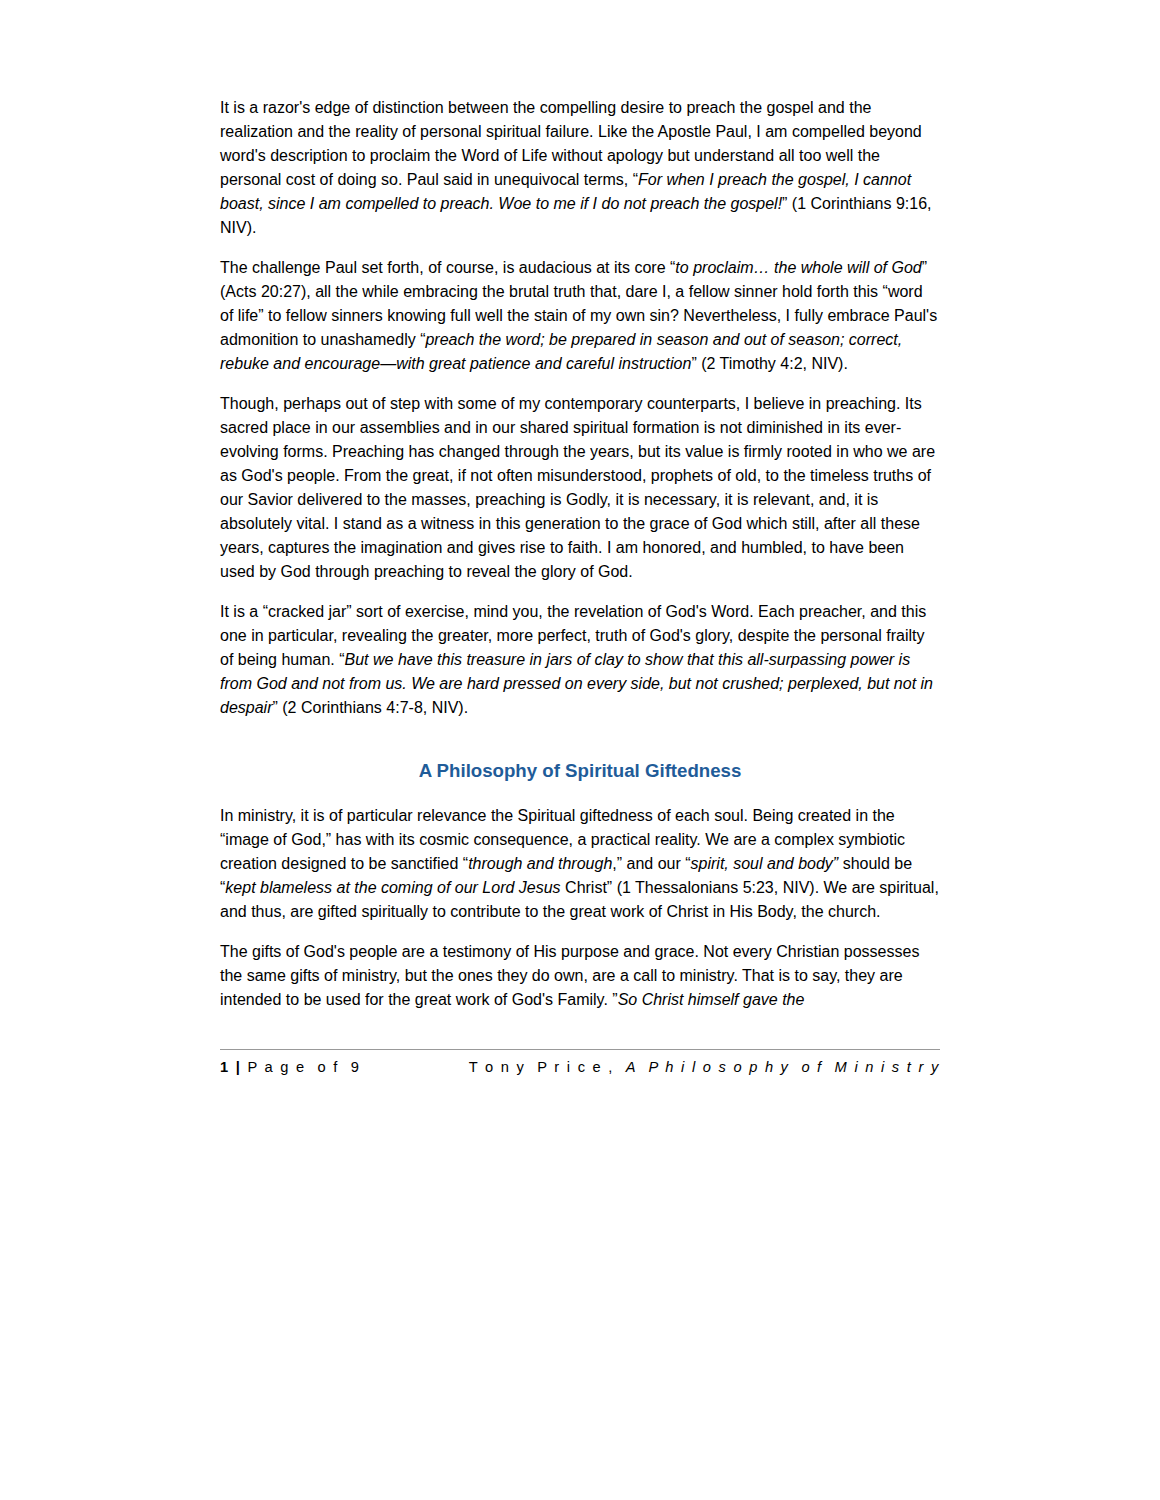It is a razor's edge of distinction between the compelling desire to preach the gospel and the realization and the reality of personal spiritual failure. Like the Apostle Paul, I am compelled beyond word's description to proclaim the Word of Life without apology but understand all too well the personal cost of doing so. Paul said in unequivocal terms, “For when I preach the gospel, I cannot boast, since I am compelled to preach. Woe to me if I do not preach the gospel!” (1 Corinthians 9:16, NIV).
The challenge Paul set forth, of course, is audacious at its core “to proclaim… the whole will of God” (Acts 20:27), all the while embracing the brutal truth that, dare I, a fellow sinner hold forth this “word of life” to fellow sinners knowing full well the stain of my own sin? Nevertheless, I fully embrace Paul's admonition to unashamedly “preach the word; be prepared in season and out of season; correct, rebuke and encourage—with great patience and careful instruction” (2 Timothy 4:2, NIV).
Though, perhaps out of step with some of my contemporary counterparts, I believe in preaching. Its sacred place in our assemblies and in our shared spiritual formation is not diminished in its ever-evolving forms. Preaching has changed through the years, but its value is firmly rooted in who we are as God's people. From the great, if not often misunderstood, prophets of old, to the timeless truths of our Savior delivered to the masses, preaching is Godly, it is necessary, it is relevant, and, it is absolutely vital. I stand as a witness in this generation to the grace of God which still, after all these years, captures the imagination and gives rise to faith. I am honored, and humbled, to have been used by God through preaching to reveal the glory of God.
It is a “cracked jar” sort of exercise, mind you, the revelation of God's Word. Each preacher, and this one in particular, revealing the greater, more perfect, truth of God's glory, despite the personal frailty of being human. “But we have this treasure in jars of clay to show that this all-surpassing power is from God and not from us. We are hard pressed on every side, but not crushed; perplexed, but not in despair” (2 Corinthians 4:7-8, NIV).
A Philosophy of Spiritual Giftedness
In ministry, it is of particular relevance the Spiritual giftedness of each soul. Being created in the “image of God,” has with its cosmic consequence, a practical reality. We are a complex symbiotic creation designed to be sanctified “through and through,” and our “spirit, soul and body” should be “kept blameless at the coming of our Lord Jesus Christ” (1 Thessalonians 5:23, NIV). We are spiritual, and thus, are gifted spiritually to contribute to the great work of Christ in His Body, the church.
The gifts of God's people are a testimony of His purpose and grace. Not every Christian possesses the same gifts of ministry, but the ones they do own, are a call to ministry. That is to say, they are intended to be used for the great work of God's Family. ”So Christ himself gave the
1 | P a g e o f 9 T o n y P r i c e , A P h i l o s o p h y o f M i n i s t r y